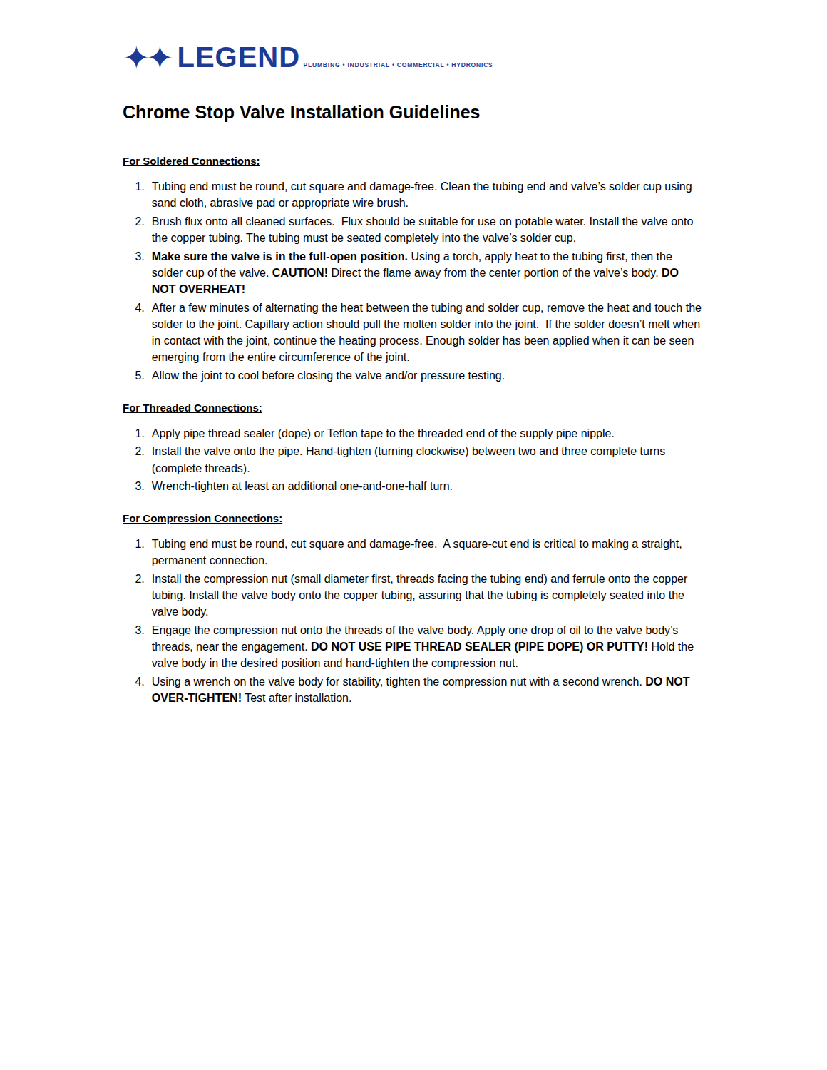✦✦ LEGEND PLUMBING • INDUSTRIAL • COMMERCIAL • HYDRONICS
Chrome Stop Valve Installation Guidelines
For Soldered Connections:
Tubing end must be round, cut square and damage-free. Clean the tubing end and valve’s solder cup using sand cloth, abrasive pad or appropriate wire brush.
Brush flux onto all cleaned surfaces. Flux should be suitable for use on potable water. Install the valve onto the copper tubing. The tubing must be seated completely into the valve’s solder cup.
Make sure the valve is in the full-open position. Using a torch, apply heat to the tubing first, then the solder cup of the valve. CAUTION! Direct the flame away from the center portion of the valve’s body. DO NOT OVERHEAT!
After a few minutes of alternating the heat between the tubing and solder cup, remove the heat and touch the solder to the joint. Capillary action should pull the molten solder into the joint. If the solder doesn’t melt when in contact with the joint, continue the heating process. Enough solder has been applied when it can be seen emerging from the entire circumference of the joint.
Allow the joint to cool before closing the valve and/or pressure testing.
For Threaded Connections:
Apply pipe thread sealer (dope) or Teflon tape to the threaded end of the supply pipe nipple.
Install the valve onto the pipe. Hand-tighten (turning clockwise) between two and three complete turns (complete threads).
Wrench-tighten at least an additional one-and-one-half turn.
For Compression Connections:
Tubing end must be round, cut square and damage-free. A square-cut end is critical to making a straight, permanent connection.
Install the compression nut (small diameter first, threads facing the tubing end) and ferrule onto the copper tubing. Install the valve body onto the copper tubing, assuring that the tubing is completely seated into the valve body.
Engage the compression nut onto the threads of the valve body. Apply one drop of oil to the valve body’s threads, near the engagement. DO NOT USE PIPE THREAD SEALER (PIPE DOPE) OR PUTTY! Hold the valve body in the desired position and hand-tighten the compression nut.
Using a wrench on the valve body for stability, tighten the compression nut with a second wrench. DO NOT OVER-TIGHTEN! Test after installation.